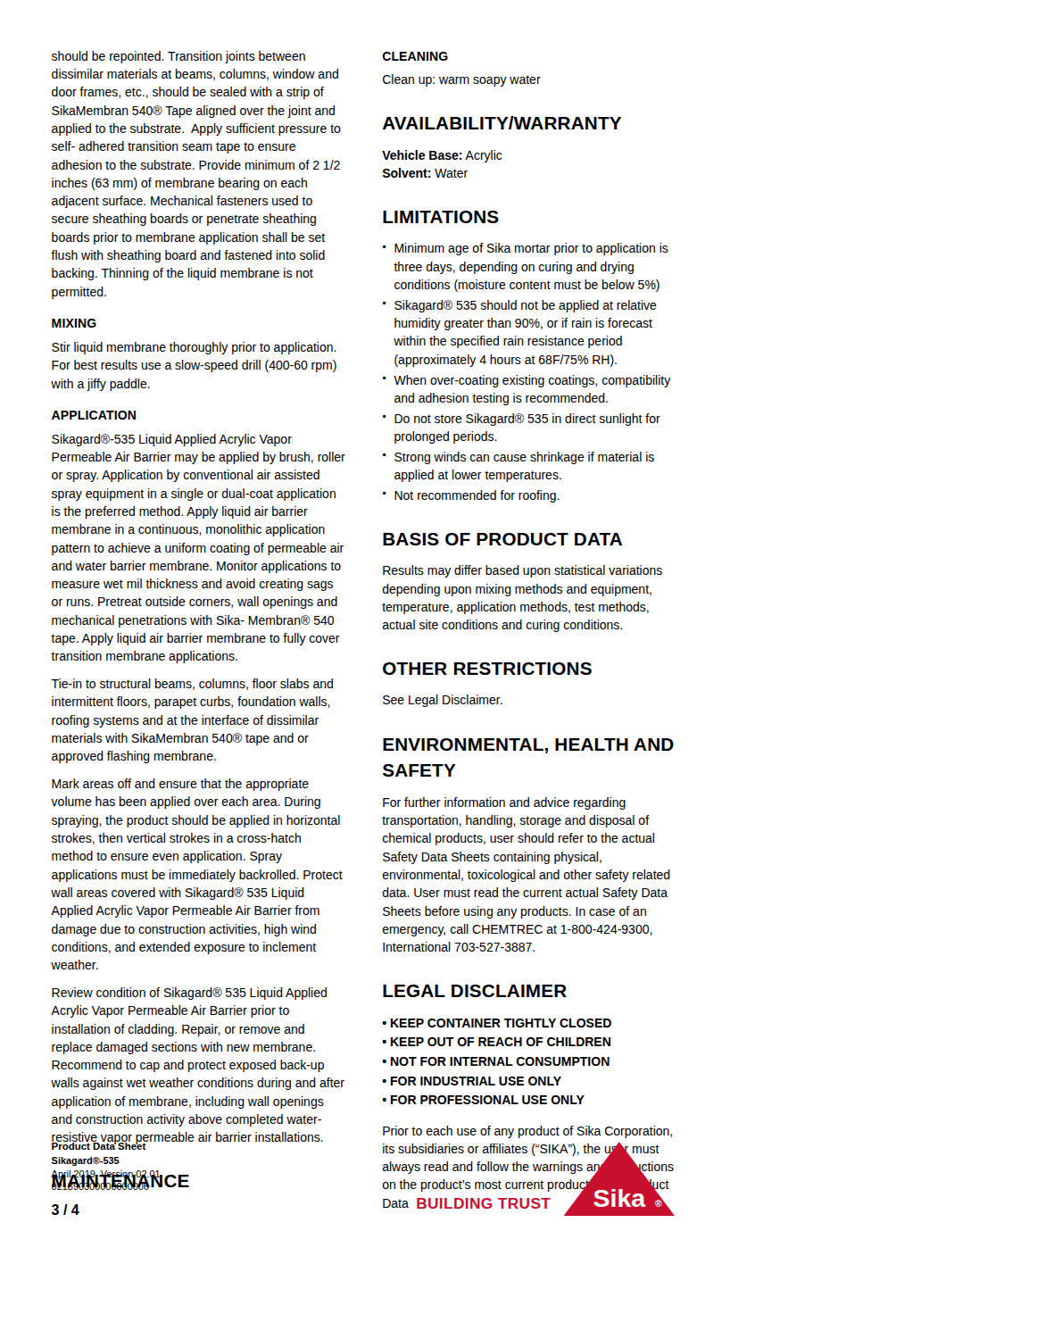should be repointed. Transition joints between dissimilar materials at beams, columns, window and door frames, etc., should be sealed with a strip of SikaMembran 540® Tape aligned over the joint and applied to the substrate. Apply sufficient pressure to self- adhered transition seam tape to ensure adhesion to the substrate. Provide minimum of 2 1/2 inches (63 mm) of membrane bearing on each adjacent surface. Mechanical fasteners used to secure sheathing boards or penetrate sheathing boards prior to membrane application shall be set flush with sheathing board and fastened into solid backing. Thinning of the liquid membrane is not permitted.
MIXING
Stir liquid membrane thoroughly prior to application. For best results use a slow-speed drill (400-60 rpm) with a jiffy paddle.
APPLICATION
Sikagard®-535 Liquid Applied Acrylic Vapor Permeable Air Barrier may be applied by brush, roller or spray. Application by conventional air assisted spray equipment in a single or dual-coat application is the preferred method. Apply liquid air barrier membrane in a continuous, monolithic application pattern to achieve a uniform coating of permeable air and water barrier membrane. Monitor applications to measure wet mil thickness and avoid creating sags or runs. Pretreat outside corners, wall openings and mechanical penetrations with Sika- Membran® 540 tape. Apply liquid air barrier membrane to fully cover transition membrane applications.
Tie-in to structural beams, columns, floor slabs and intermittent floors, parapet curbs, foundation walls, roofing systems and at the interface of dissimilar materials with SikaMembran 540® tape and or approved flashing membrane.
Mark areas off and ensure that the appropriate volume has been applied over each area. During spraying, the product should be applied in horizontal strokes, then vertical strokes in a cross-hatch method to ensure even application. Spray applications must be immediately backrolled. Protect wall areas covered with Sikagard® 535 Liquid Applied Acrylic Vapor Permeable Air Barrier from damage due to construction activities, high wind conditions, and extended exposure to inclement weather.
Review condition of Sikagard® 535 Liquid Applied Acrylic Vapor Permeable Air Barrier prior to installation of cladding. Repair, or remove and replace damaged sections with new membrane. Recommend to cap and protect exposed back-up walls against wet weather conditions during and after application of membrane, including wall openings and construction activity above completed water-resistive vapor permeable air barrier installations.
MAINTENANCE
CLEANING
Clean up: warm soapy water
AVAILABILITY/WARRANTY
Vehicle Base: Acrylic
Solvent: Water
LIMITATIONS
Minimum age of Sika mortar prior to application is three days, depending on curing and drying conditions (moisture content must be below 5%)
Sikagard® 535 should not be applied at relative humidity greater than 90%, or if rain is forecast within the specified rain resistance period (approximately 4 hours at 68F/75% RH).
When over-coating existing coatings, compatibility and adhesion testing is recommended.
Do not store Sikagard® 535 in direct sunlight for prolonged periods.
Strong winds can cause shrinkage if material is applied at lower temperatures.
Not recommended for roofing.
BASIS OF PRODUCT DATA
Results may differ based upon statistical variations depending upon mixing methods and equipment, temperature, application methods, test methods, actual site conditions and curing conditions.
OTHER RESTRICTIONS
See Legal Disclaimer.
ENVIRONMENTAL, HEALTH AND SAFETY
For further information and advice regarding transportation, handling, storage and disposal of chemical products, user should refer to the actual Safety Data Sheets containing physical, environmental, toxicological and other safety related data. User must read the current actual Safety Data Sheets before using any products. In case of an emergency, call CHEMTREC at 1-800-424-9300, International 703-527-3887.
LEGAL DISCLAIMER
• KEEP CONTAINER TIGHTLY CLOSED
• KEEP OUT OF REACH OF CHILDREN
• NOT FOR INTERNAL CONSUMPTION
• FOR INDUSTRIAL USE ONLY
• FOR PROFESSIONAL USE ONLY
Prior to each use of any product of Sika Corporation, its subsidiaries or affiliates (“SIKA”), the user must always read and follow the warnings and instructions on the product’s most current product label, Product Data
Product Data Sheet
Sikagard®-535
April 2019, Version 02.01
021890300000000006
3 / 4
BUILDING TRUST
Sika ®